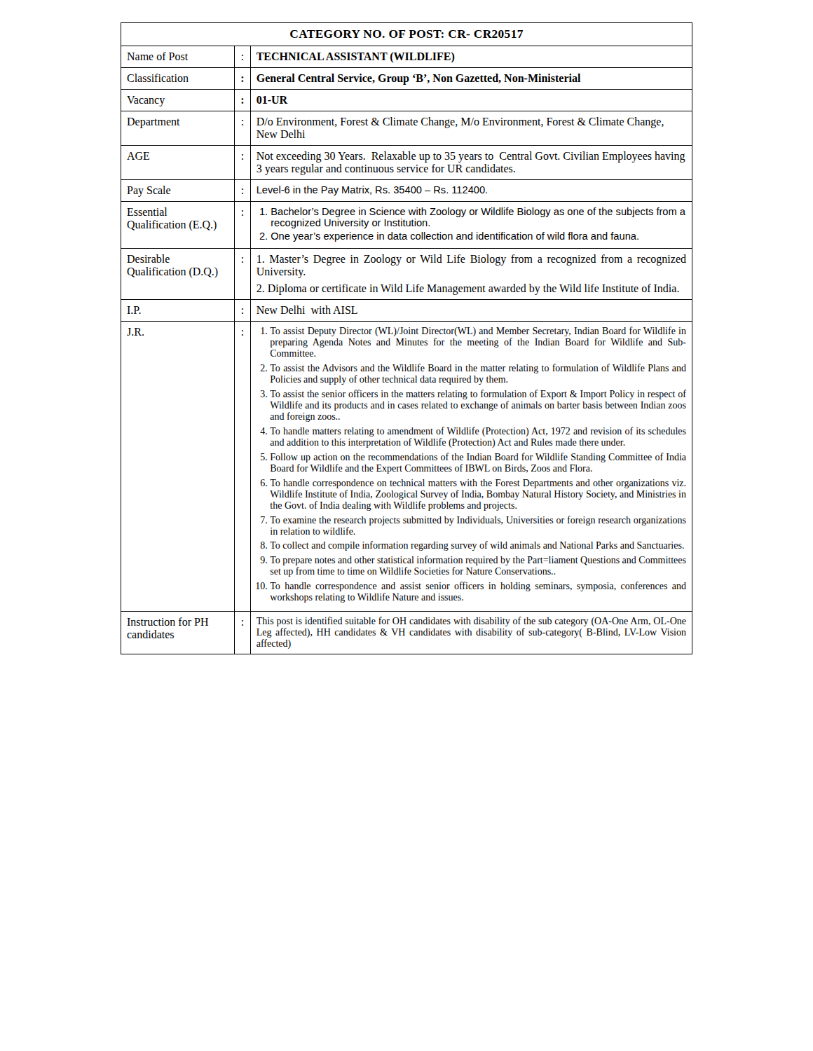| CATEGORY NO. OF POST: CR- CR20517 |
| Name of Post | : | TECHNICAL ASSISTANT (WILDLIFE) |
| Classification | : | General Central Service, Group ‘B’, Non Gazetted, Non-Ministerial |
| Vacancy | : | 01-UR |
| Department | : | D/o Environment, Forest & Climate Change, M/o Environment, Forest & Climate Change, New Delhi |
| AGE | : | Not exceeding 30 Years. Relaxable up to 35 years to Central Govt. Civilian Employees having 3 years regular and continuous service for UR candidates. |
| Pay Scale | : | Level-6 in the Pay Matrix, Rs. 35400 – Rs. 112400. |
| Essential Qualification (E.Q.) | : | Bachelor’s Degree in Science with Zoology or Wildlife Biology as one of the subjects from a recognized University or Institution. One year’s experience in data collection and identification of wild flora and fauna. |
| Desirable Qualification (D.Q.) | : | 1. Master’s Degree in Zoology or Wild Life Biology from a recognized from a recognized University. 2. Diploma or certificate in Wild Life Management awarded by the Wild life Institute of India. |
| I.P. | : | New Delhi with AISL |
| J.R. | : | To assist Deputy Director (WL)/Joint Director(WL) and Member Secretary, Indian Board for Wildlife in preparing Agenda Notes and Minutes for the meeting of the Indian Board for Wildlife and Sub-Committee. To assist the Advisors and the Wildlife Board in the matter relating to formulation of Wildlife Plans and Policies and supply of other technical data required by them. To assist the senior officers in the matters relating to formulation of Export & Import Policy in respect of Wildlife and its products and in cases related to exchange of animals on barter basis between Indian zoos and foreign zoos.. To handle matters relating to amendment of Wildlife (Protection) Act, 1972 and revision of its schedules and addition to this interpretation of Wildlife (Protection) Act and Rules made there under. Follow up action on the recommendations of the Indian Board for Wildlife Standing Committee of India Board for Wildlife and the Expert Committees of IBWL on Birds, Zoos and Flora. To handle correspondence on technical matters with the Forest Departments and other organizations viz. Wildlife Institute of India, Zoological Survey of India, Bombay Natural History Society, and Ministries in the Govt. of India dealing with Wildlife problems and projects. To examine the research projects submitted by Individuals, Universities or foreign research organizations in relation to wildlife. To collect and compile information regarding survey of wild animals and National Parks and Sanctuaries. To prepare notes and other statistical information required by the Part=liament Questions and Committees set up from time to time on Wildlife Societies for Nature Conservations.. To handle correspondence and assist senior officers in holding seminars, symposia, conferences and workshops relating to Wildlife Nature and issues. |
| Instruction for PH candidates | : | This post is identified suitable for OH candidates with disability of the sub category (OA-One Arm, OL-One Leg affected), HH candidates & VH candidates with disability of sub-category( B-Blind, LV-Low Vision affected) |